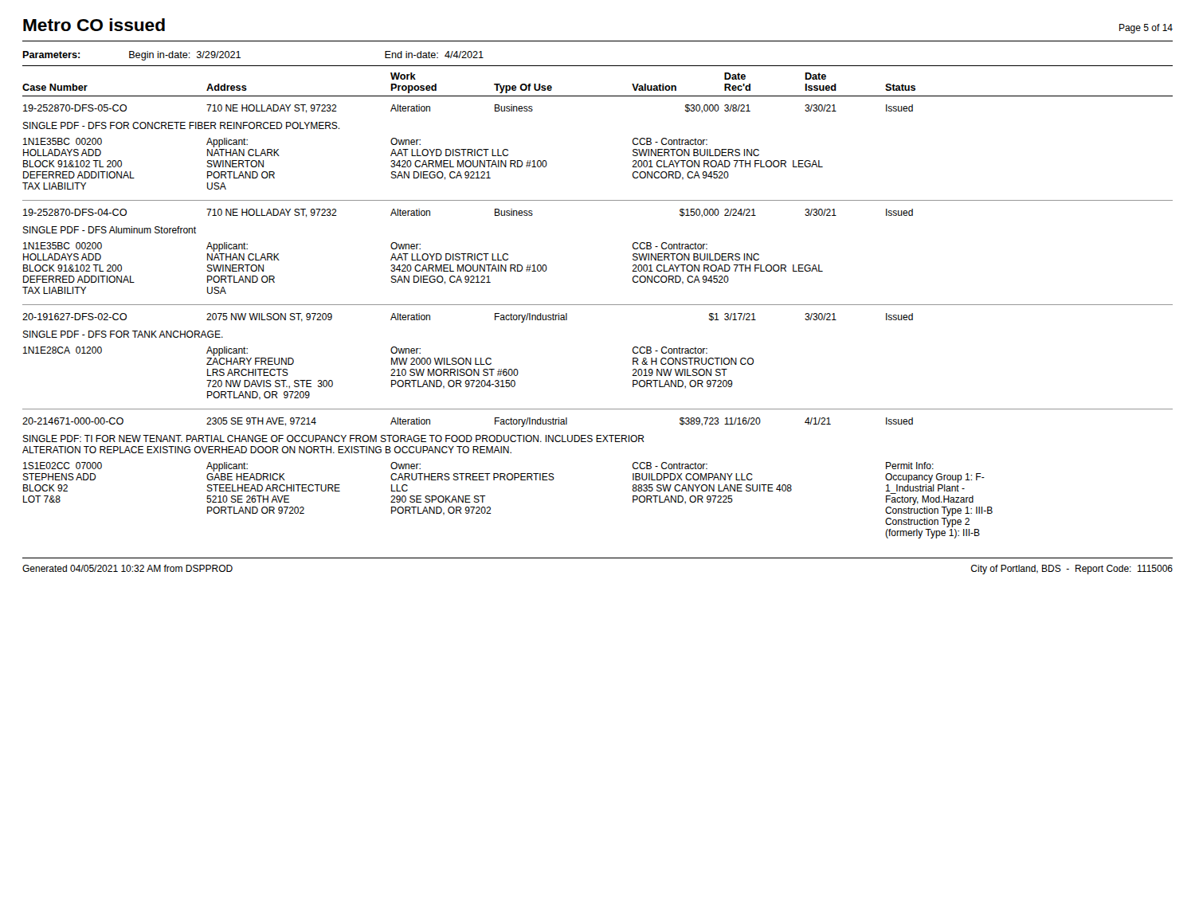Metro CO issued
Page 5 of 14
Parameters:
Begin in-date: 3/29/2021
End in-date: 4/4/2021
| Case Number | Address | Work Proposed | Type Of Use | Valuation | Date Rec'd | Date Issued | Status |
| --- | --- | --- | --- | --- | --- | --- | --- |
| 19-252870-DFS-05-CO | 710 NE HOLLADAY ST, 97232 | Alteration | Business | $30,000 | 3/8/21 | 3/30/21 | Issued |
| SINGLE PDF - DFS FOR CONCRETE FIBER REINFORCED POLYMERS. |
| 1N1E35BC 00200 HOLLADAYS ADD BLOCK 91&102 TL 200 DEFERRED ADDITIONAL TAX LIABILITY | Applicant: NATHAN CLARK SWINERTON PORTLAND OR USA | Owner: AAT LLOYD DISTRICT LLC 3420 CARMEL MOUNTAIN RD #100 SAN DIEGO, CA 92121 | CCB - Contractor: SWINERTON BUILDERS INC 2001 CLAYTON ROAD 7TH FLOOR LEGAL CONCORD, CA 94520 | |
| 19-252870-DFS-04-CO | 710 NE HOLLADAY ST, 97232 | Alteration | Business | $150,000 | 2/24/21 | 3/30/21 | Issued |
| SINGLE PDF - DFS Aluminum Storefront |
| 1N1E35BC 00200 HOLLADAYS ADD BLOCK 91&102 TL 200 DEFERRED ADDITIONAL TAX LIABILITY | Applicant: NATHAN CLARK SWINERTON PORTLAND OR USA | Owner: AAT LLOYD DISTRICT LLC 3420 CARMEL MOUNTAIN RD #100 SAN DIEGO, CA 92121 | CCB - Contractor: SWINERTON BUILDERS INC 2001 CLAYTON ROAD 7TH FLOOR LEGAL CONCORD, CA 94520 | |
| 20-191627-DFS-02-CO | 2075 NW WILSON ST, 97209 | Alteration | Factory/Industrial | $1 | 3/17/21 | 3/30/21 | Issued |
| SINGLE PDF - DFS FOR TANK ANCHORAGE. |
| 1N1E28CA 01200 | Applicant: ZACHARY FREUND LRS ARCHITECTS 720 NW DAVIS ST., STE 300 PORTLAND, OR 97209 | Owner: MW 2000 WILSON LLC 210 SW MORRISON ST #600 PORTLAND, OR 97204-3150 | CCB - Contractor: R & H CONSTRUCTION CO 2019 NW WILSON ST PORTLAND, OR 97209 | |
| 20-214671-000-00-CO | 2305 SE 9TH AVE, 97214 | Alteration | Factory/Industrial | $389,723 | 11/16/20 | 4/1/21 | Issued |
| SINGLE PDF: TI FOR NEW TENANT. PARTIAL CHANGE OF OCCUPANCY FROM STORAGE TO FOOD PRODUCTION. INCLUDES EXTERIOR ALTERATION TO REPLACE EXISTING OVERHEAD DOOR ON NORTH. EXISTING B OCCUPANCY TO REMAIN. |
| 1S1E02CC 07000 STEPHENS ADD BLOCK 92 LOT 7&8 | Applicant: GABE HEADRICK STEELHEAD ARCHITECTURE 5210 SE 26TH AVE PORTLAND OR 97202 | Owner: CARUTHERS STREET PROPERTIES LLC 290 SE SPOKANE ST PORTLAND, OR 97202 | CCB - Contractor: IBUILDPDX COMPANY LLC 8835 SW CANYON LANE SUITE 408 PORTLAND, OR 97225 | Permit Info: Occupancy Group 1: F- 1_Industrial Plant - Factory, Mod.Hazard Construction Type 1: III-B Construction Type 2 (formerly Type 1): III-B |
Generated 04/05/2021 10:32 AM from DSPPROD
City of Portland, BDS - Report Code: 1115006